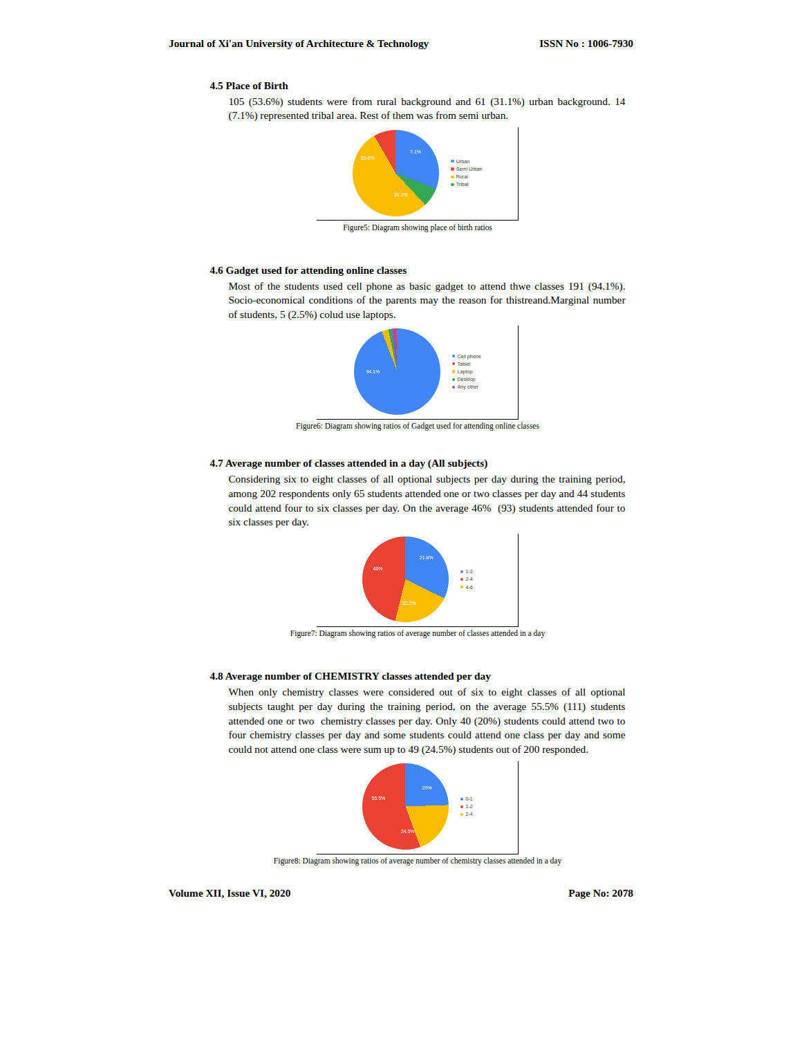Journal of Xi'an University of Architecture & Technology
ISSN No : 1006-7930
4.5 Place of Birth
105 (53.6%) students were from rural background and 61 (31.1%) urban background. 14 (7.1%) represented tribal area. Rest of them was from semi urban.
53.6% 31.1% 7.1%
Urban
Semi Urban
Rural
Tribal
Figure5: Diagram showing place of birth ratios
4.6 Gadget used for attending online classes
Most of the students used cell phone as basic gadget to attend thwe classes 191 (94.1%). Socio-economical conditions of the parents may the reason for thistreand.Marginal number of students, 5 (2.5%) colud use laptops.
94.1%
Cell phone
Tablet
Laptop
Desktop
Any other
Figure6: Diagram showing ratios of Gadget used for attending online classes
4.7 Average number of classes attended in a day (All subjects)
Considering six to eight classes of all optional subjects per day during the training period, among 202 respondents only 65 students attended one or two classes per day and 44 students could attend four to six classes per day. On the average 46% (93) students attended four to six classes per day.
46% 32.2% 21.8%
1-2
2-4
4-6
Figure7: Diagram showing ratios of average number of classes attended in a day
4.8 Average number of CHEMISTRY classes attended per day
When only chemistry classes were considered out of six to eight classes of all optional subjects taught per day during the training period, on the average 55.5% (111) students attended one or two chemistry classes per day. Only 40 (20%) students could attend two to four chemistry classes per day and some students could attend one class per day and some could not attend one class were sum up to 49 (24.5%) students out of 200 responded.
55.5% 24.5% 20%
0-1
1-2
2-4
Figure8: Diagram showing ratios of average number of chemistry classes attended in a day
Volume XII, Issue VI, 2020
Page No: 2078